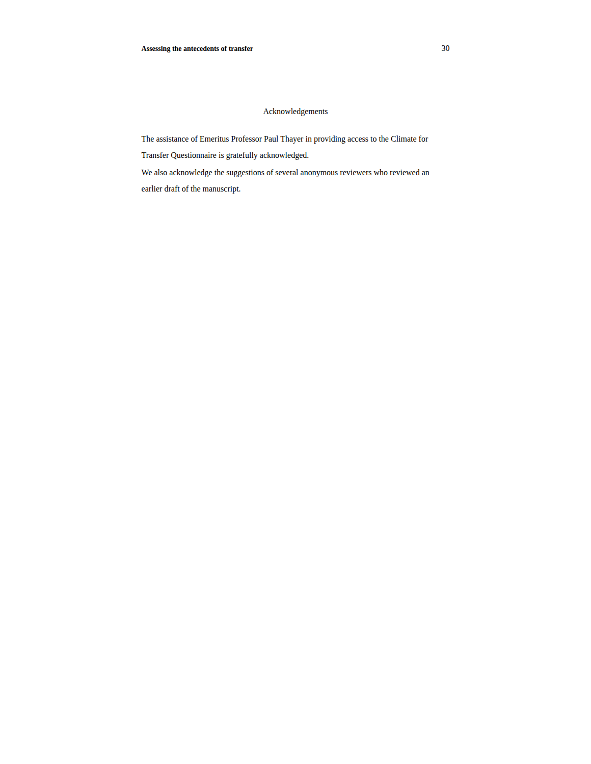Assessing the antecedents of transfer 30
Acknowledgements
The assistance of Emeritus Professor Paul Thayer in providing access to the Climate for Transfer Questionnaire is gratefully acknowledged.
We also acknowledge the suggestions of several anonymous reviewers who reviewed an earlier draft of the manuscript.